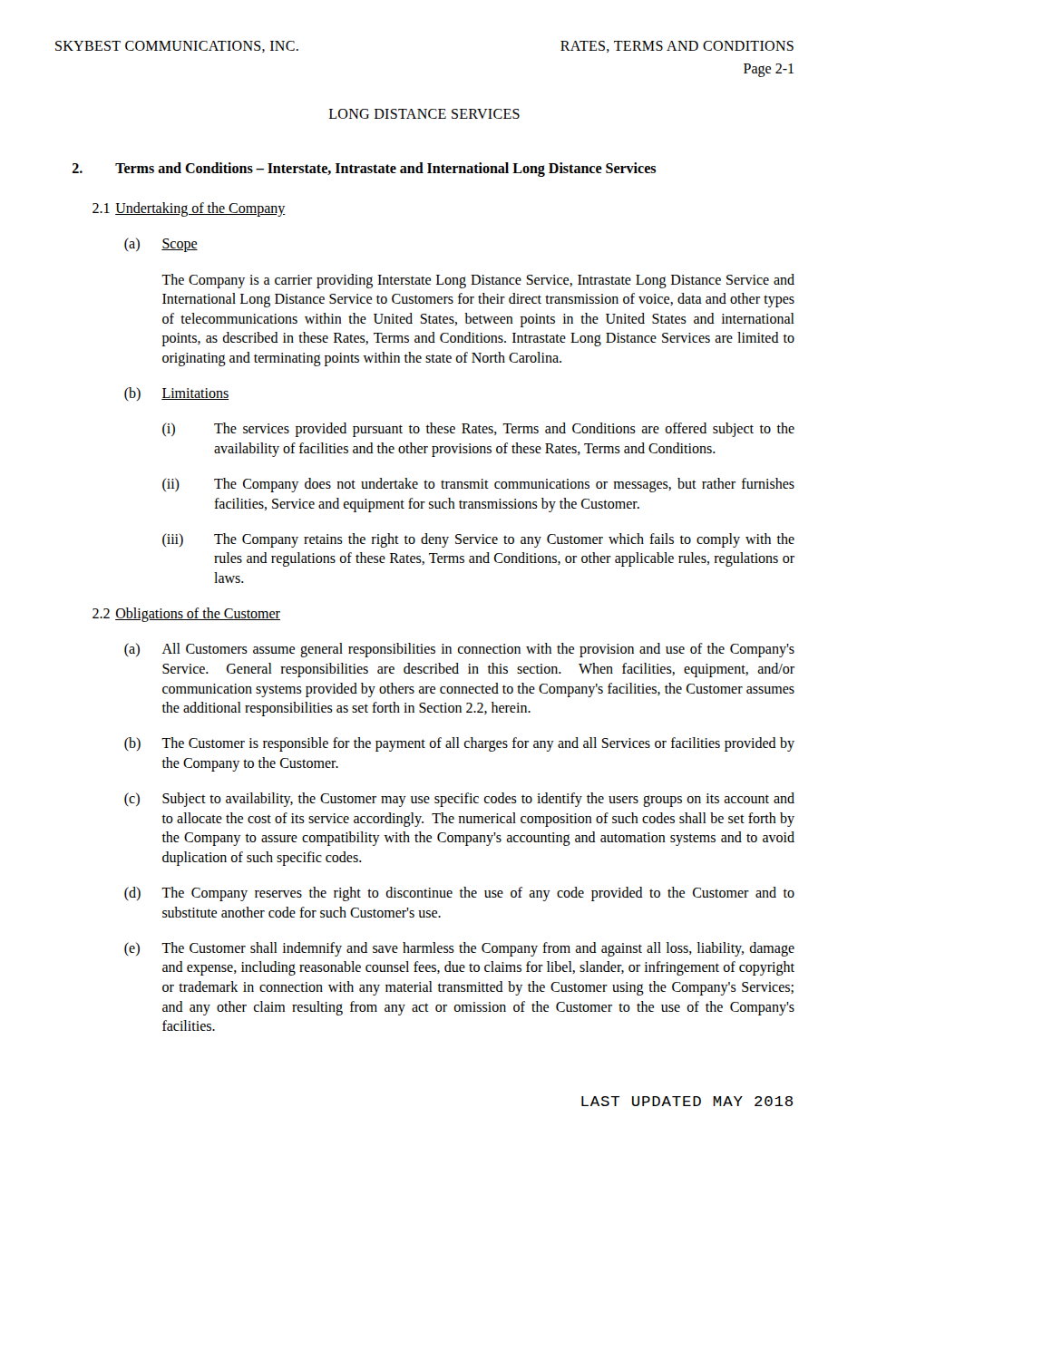SKYBEST COMMUNICATIONS, INC.
RATES, TERMS AND CONDITIONS
Page 2-1
LONG DISTANCE SERVICES
2.
Terms and Conditions – Interstate, Intrastate and International Long Distance Services
2.1
Undertaking of the Company
(a)
Scope
The Company is a carrier providing Interstate Long Distance Service, Intrastate Long Distance Service and International Long Distance Service to Customers for their direct transmission of voice, data and other types of telecommunications within the United States, between points in the United States and international points, as described in these Rates, Terms and Conditions. Intrastate Long Distance Services are limited to originating and terminating points within the state of North Carolina.
(b)
Limitations
(i)
The services provided pursuant to these Rates, Terms and Conditions are offered subject to the availability of facilities and the other provisions of these Rates, Terms and Conditions.
(ii)
The Company does not undertake to transmit communications or messages, but rather furnishes facilities, Service and equipment for such transmissions by the Customer.
(iii)
The Company retains the right to deny Service to any Customer which fails to comply with the rules and regulations of these Rates, Terms and Conditions, or other applicable rules, regulations or laws.
2.2
Obligations of the Customer
(a)
All Customers assume general responsibilities in connection with the provision and use of the Company's Service. General responsibilities are described in this section. When facilities, equipment, and/or communication systems provided by others are connected to the Company's facilities, the Customer assumes the additional responsibilities as set forth in Section 2.2, herein.
(b)
The Customer is responsible for the payment of all charges for any and all Services or facilities provided by the Company to the Customer.
(c)
Subject to availability, the Customer may use specific codes to identify the users groups on its account and to allocate the cost of its service accordingly. The numerical composition of such codes shall be set forth by the Company to assure compatibility with the Company's accounting and automation systems and to avoid duplication of such specific codes.
(d)
The Company reserves the right to discontinue the use of any code provided to the Customer and to substitute another code for such Customer's use.
(e)
The Customer shall indemnify and save harmless the Company from and against all loss, liability, damage and expense, including reasonable counsel fees, due to claims for libel, slander, or infringement of copyright or trademark in connection with any material transmitted by the Customer using the Company's Services; and any other claim resulting from any act or omission of the Customer to the use of the Company's facilities.
LAST UPDATED MAY 2018